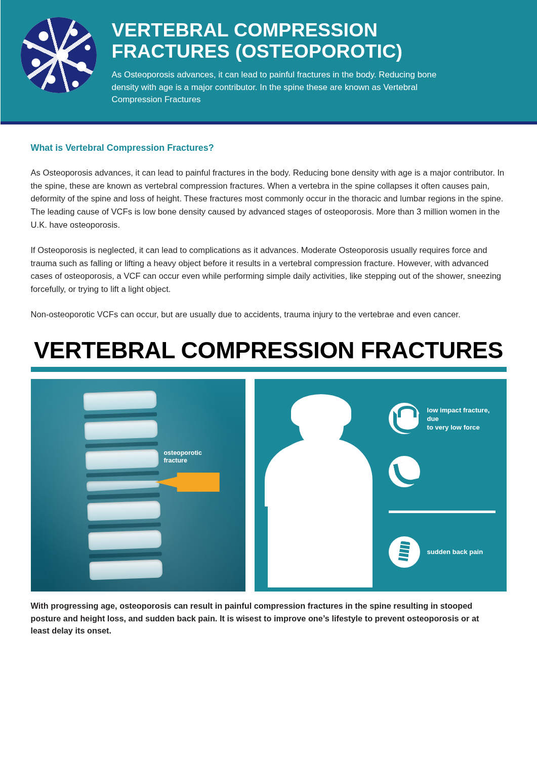Vertebral Compression
Fractures (Osteoporotic)
As Osteoporosis advances, it can lead to painful fractures in the body. Reducing bone density with age is a major contributor. In the spine these are known as Vertebral Compression Fractures
What is Vertebral Compression Fractures?
As Osteoporosis advances, it can lead to painful fractures in the body. Reducing bone density with age is a major contributor. In the spine, these are known as vertebral compression fractures. When a vertebra in the spine collapses it often causes pain, deformity of the spine and loss of height. These fractures most commonly occur in the thoracic and lumbar regions in the spine. The leading cause of VCFs is low bone density caused by advanced stages of osteoporosis. More than 3 million women in the U.K. have osteoporosis.
If Osteoporosis is neglected, it can lead to complications as it advances. Moderate Osteoporosis usually requires force and trauma such as falling or lifting a heavy object before it results in a vertebral compression fracture. However, with advanced cases of osteoporosis, a VCF can occur even while performing simple daily activities, like stepping out of the shower, sneezing forcefully, or trying to lift a light object.
Non-osteoporotic VCFs can occur, but are usually due to accidents, trauma injury to the vertebrae and even cancer.
VERTEBRAL COMPRESSION FRACTURES
osteoporotic
fracture
low impact fracture, due
to very low force
sudden back pain
With progressing age, osteoporosis can result in painful compression fractures in the spine resulting in stooped posture and height loss, and sudden back pain. It is wisest to improve one’s lifestyle to prevent osteoporosis or at least delay its onset.